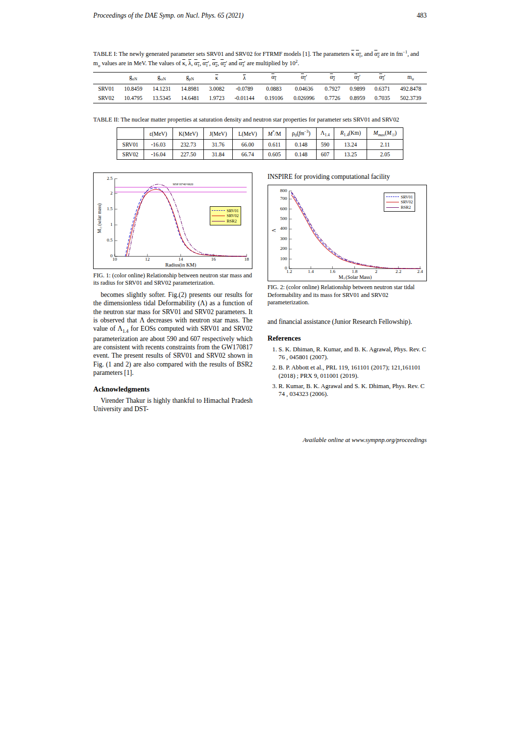Proceedings of the DAE Symp. on Nucl. Phys. 65 (2021)
483
TABLE I: The newly generated parameter sets SRV01 and SRV02 for FTRMF models [1]. The parameters κ α1, and α2 are in fm−1, and mσ values are in MeV. The values of κ, λ, α1, α1′, α2, α2′ and α3′ are multiplied by 102.
| | g σN | g ωN | g ρN | κ | λ | α 1 | α 1 ′ | α 2 | α 2 ′ | α 3 ′ | m σ |
| --- | --- | --- | --- | --- | --- | --- | --- | --- | --- | --- | --- |
| SRV01 | 10.8459 | 14.1231 | 14.8981 | 3.0082 | -0.0789 | 0.0883 | 0.04636 | 0.7927 | 0.9899 | 0.6371 | 492.8478 |
| SRV02 | 10.4795 | 13.5345 | 14.6481 | 1.9723 | -0.01144 | 0.19106 | 0.026996 | 0.7726 | 0.8959 | 0.7035 | 502.3739 |
TABLE II: The nuclear matter properties at saturation density and neutron star properties for parameter sets SRV01 and SRV02
| | ε(MeV) | K(MeV) | J(MeV) | L(MeV) | M * /M | ρ 0 ( fm −3 ) | Λ 1.4 | R 1.4 (Km) | M max ( M ☉ ) |
| --- | --- | --- | --- | --- | --- | --- | --- | --- | --- |
| SRV01 | -16.03 | 232.73 | 31.76 | 66.00 | 0.611 | 0.148 | 590 | 13.24 | 2.11 |
| SRV02 | -16.04 | 227.50 | 31.84 | 66.74 | 0.605 | 0.148 | 607 | 13.25 | 2.05 |
0 0.5 1 1.5 2 2.5 10 12 14 16 18 Radius(in KM) M☉ (solar mass) MSP J0740+6620
SRV01
SRV02
BSR2
FIG. 1: (color online) Relationship between neutron star mass and its radius for SRV01 and SRV02 parameterization.
becomes slightly softer. Fig.(2) presents our results for the dimensionless tidal Deformability (Λ) as a function of the neutron star mass for SRV01 and SRV02 parameters. It is observed that Λ decreases with neutron star mass. The value of Λ1.4 for EOSs computed with SRV01 and SRV02 parameterization are about 590 and 607 respectively which are consistent with recents constraints from the GW170817 event. The present results of SRV01 and SRV02 shown in Fig. (1 and 2) are also compared with the results of BSR2 parameters [1].
Acknowledgments
Virender Thakur is highly thankful to Himachal Pradesh University and DST-
INSPIRE for providing computational facility
0 100 200 300 400 500 600 700 800 1.2 1.4 1.6 1.8 2 2.2 2.4 M☉(Solar Mass) Λ
SRV01
SRV02
BSR2
FIG. 2: (color online) Relationship between neutron star tidal Deformability and its mass for SRV01 and SRV02 parameterization.
and financial assistance (Junior Research Fellowship).
References
S. K. Dhiman, R. Kumar, and B. K. Agrawal, Phys. Rev. C 76 , 045801 (2007).
B. P. Abbott et al., PRL 119, 161101 (2017); 121,161101 (2018) ; PRX 9, 011001 (2019).
R. Kumar, B. K. Agrawal and S. K. Dhiman, Phys. Rev. C 74 , 034323 (2006).
Available online at www.sympnp.org/proceedings